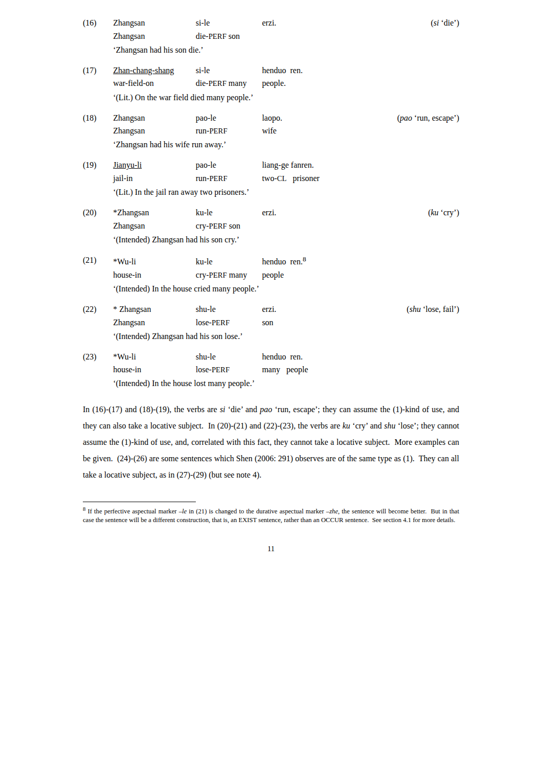(16)
Zhangsan si-le erzi. (si ‘die’)
Zhangsan die-PERF son
‘Zhangsan had his son die.’
(17)
Zhan-chang-shang si-le henduo ren.
war-field-on die-PERF many people.
‘(Lit.) On the war field died many people.’
(18)
Zhangsan pao-le laopo. (pao ‘run, escape’)
Zhangsan run-PERF wife
‘Zhangsan had his wife run away.’
(19)
Jianyu-li pao-le liang-ge fanren.
jail-in run-PERF two-CL prisoner
‘(Lit.) In the jail ran away two prisoners.’
(20)
*Zhangsan ku-le erzi. (ku ‘cry’)
Zhangsan cry-PERF son
‘(Intended) Zhangsan had his son cry.’
(21)
*Wu-li ku-le henduo ren.8
house-in cry-PERF many people
‘(Intended) In the house cried many people.’
(22)
* Zhangsan shu-le erzi. (shu ‘lose, fail’)
Zhangsan lose-PERF son
‘(Intended) Zhangsan had his son lose.’
(23)
*Wu-li shu-le henduo ren.
house-in lose-PERF many people
‘(Intended) In the house lost many people.’
In (16)-(17) and (18)-(19), the verbs are si ‘die’ and pao ‘run, escape’; they can assume the (1)-kind of use, and they can also take a locative subject. In (20)-(21) and (22)-(23), the verbs are ku ‘cry’ and shu ‘lose’; they cannot assume the (1)-kind of use, and, correlated with this fact, they cannot take a locative subject. More examples can be given. (24)-(26) are some sentences which Shen (2006: 291) observes are of the same type as (1). They can all take a locative subject, as in (27)-(29) (but see note 4).
8 If the perfective aspectual marker –le in (21) is changed to the durative aspectual marker –zhe, the sentence will become better. But in that case the sentence will be a different construction, that is, an EXIST sentence, rather than an OCCUR sentence. See section 4.1 for more details.
11